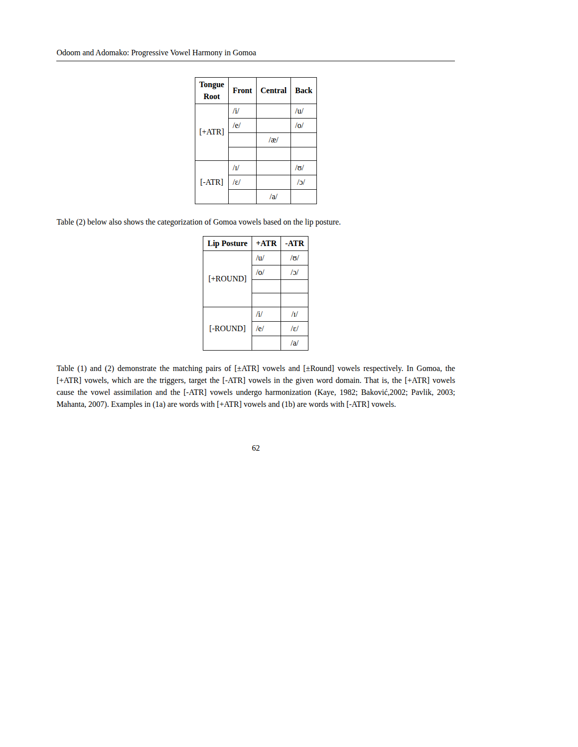Odoom and Adomako: Progressive Vowel Harmony in Gomoa
| Tongue Root | Front | Central | Back |
| --- | --- | --- | --- |
| [+ATR] | /i/ | | /u/ |
| /e/ | | /o/ |
| | /æ/ | |
| [-ATR] | /ɪ/ | | /ʊ/ |
| /ɛ/ | | /ɔ/ |
| | /a/ | |
Table (2) below also shows the categorization of Gomoa vowels based on the lip posture.
| Lip Posture | +ATR | -ATR |
| --- | --- | --- |
| [+ROUND] | /u/ | /ʊ/ |
| /o/ | /ɔ/ |
| [-ROUND] | /i/ | /ɪ/ |
| /e/ | /ɛ/ |
| | /a/ |
Table (1) and (2) demonstrate the matching pairs of [±ATR] vowels and [±Round] vowels respectively. In Gomoa, the [+ATR] vowels, which are the triggers, target the [-ATR] vowels in the given word domain. That is, the [+ATR] vowels cause the vowel assimilation and the [-ATR] vowels undergo harmonization (Kaye, 1982; Baković,2002; Pavlik, 2003; Mahanta, 2007). Examples in (1a) are words with [+ATR] vowels and (1b) are words with [-ATR] vowels.
62